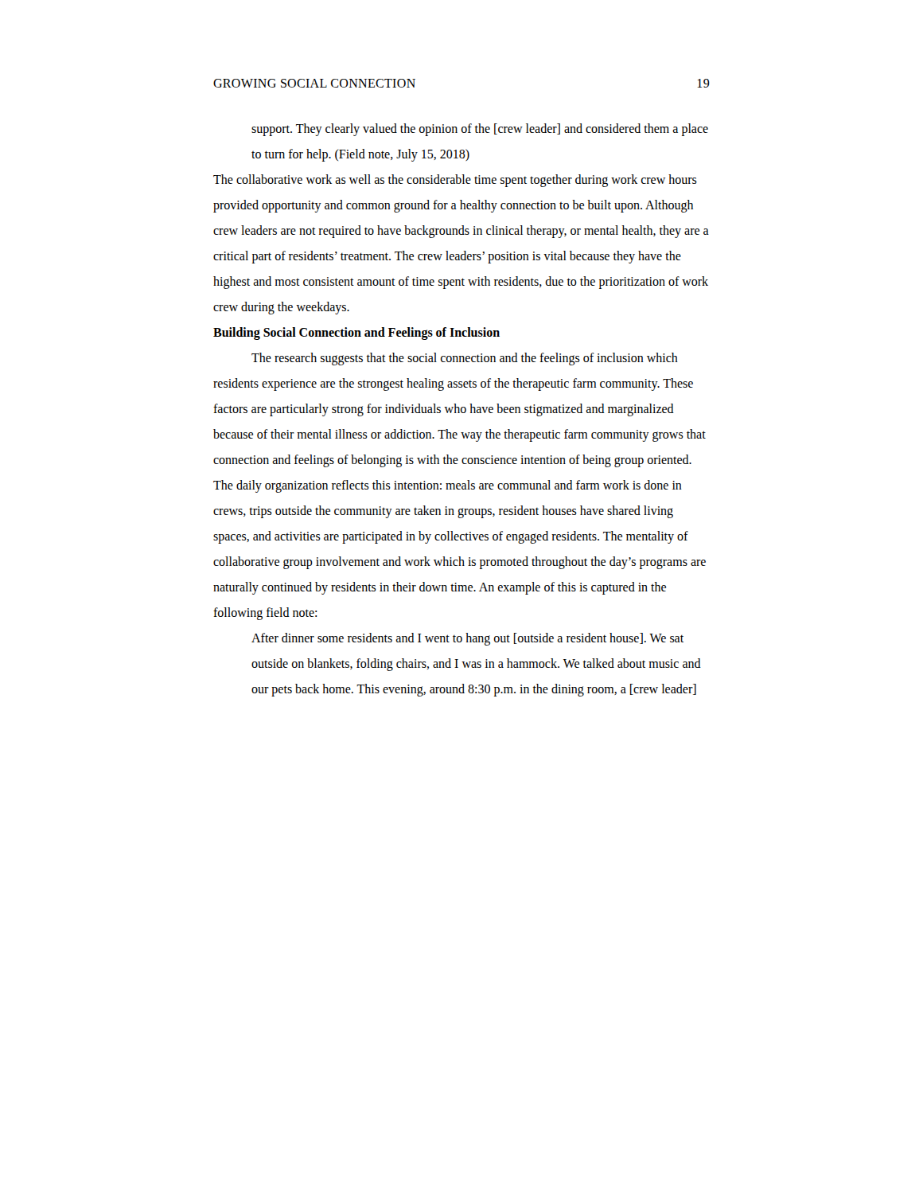Growing Social Connection 19
support. They clearly valued the opinion of the [crew leader] and considered them a place to turn for help. (Field note, July 15, 2018)
The collaborative work as well as the considerable time spent together during work crew hours provided opportunity and common ground for a healthy connection to be built upon. Although crew leaders are not required to have backgrounds in clinical therapy, or mental health, they are a critical part of residents’ treatment. The crew leaders’ position is vital because they have the highest and most consistent amount of time spent with residents, due to the prioritization of work crew during the weekdays.
Building Social Connection and Feelings of Inclusion
The research suggests that the social connection and the feelings of inclusion which residents experience are the strongest healing assets of the therapeutic farm community. These factors are particularly strong for individuals who have been stigmatized and marginalized because of their mental illness or addiction. The way the therapeutic farm community grows that connection and feelings of belonging is with the conscience intention of being group oriented. The daily organization reflects this intention: meals are communal and farm work is done in crews, trips outside the community are taken in groups, resident houses have shared living spaces, and activities are participated in by collectives of engaged residents. The mentality of collaborative group involvement and work which is promoted throughout the day’s programs are naturally continued by residents in their down time. An example of this is captured in the following field note:
After dinner some residents and I went to hang out [outside a resident house]. We sat outside on blankets, folding chairs, and I was in a hammock. We talked about music and our pets back home. This evening, around 8:30 p.m. in the dining room, a [crew leader]